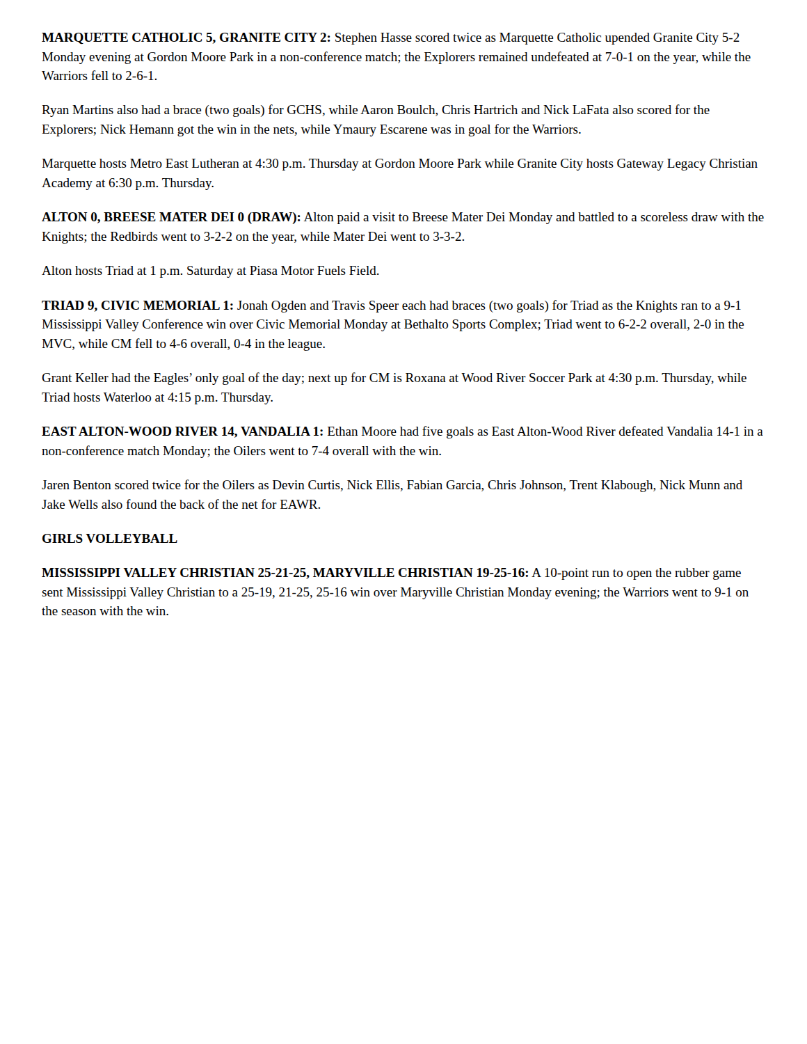MARQUETTE CATHOLIC 5, GRANITE CITY 2: Stephen Hasse scored twice as Marquette Catholic upended Granite City 5-2 Monday evening at Gordon Moore Park in a non-conference match; the Explorers remained undefeated at 7-0-1 on the year, while the Warriors fell to 2-6-1.
Ryan Martins also had a brace (two goals) for GCHS, while Aaron Boulch, Chris Hartrich and Nick LaFata also scored for the Explorers; Nick Hemann got the win in the nets, while Ymaury Escarene was in goal for the Warriors.
Marquette hosts Metro East Lutheran at 4:30 p.m. Thursday at Gordon Moore Park while Granite City hosts Gateway Legacy Christian Academy at 6:30 p.m. Thursday.
ALTON 0, BREESE MATER DEI 0 (DRAW): Alton paid a visit to Breese Mater Dei Monday and battled to a scoreless draw with the Knights; the Redbirds went to 3-2-2 on the year, while Mater Dei went to 3-3-2.
Alton hosts Triad at 1 p.m. Saturday at Piasa Motor Fuels Field.
TRIAD 9, CIVIC MEMORIAL 1: Jonah Ogden and Travis Speer each had braces (two goals) for Triad as the Knights ran to a 9-1 Mississippi Valley Conference win over Civic Memorial Monday at Bethalto Sports Complex; Triad went to 6-2-2 overall, 2-0 in the MVC, while CM fell to 4-6 overall, 0-4 in the league.
Grant Keller had the Eagles’ only goal of the day; next up for CM is Roxana at Wood River Soccer Park at 4:30 p.m. Thursday, while Triad hosts Waterloo at 4:15 p.m. Thursday.
EAST ALTON-WOOD RIVER 14, VANDALIA 1: Ethan Moore had five goals as East Alton-Wood River defeated Vandalia 14-1 in a non-conference match Monday; the Oilers went to 7-4 overall with the win.
Jaren Benton scored twice for the Oilers as Devin Curtis, Nick Ellis, Fabian Garcia, Chris Johnson, Trent Klabough, Nick Munn and Jake Wells also found the back of the net for EAWR.
GIRLS VOLLEYBALL
MISSISSIPPI VALLEY CHRISTIAN 25-21-25, MARYVILLE CHRISTIAN 19-25-16: A 10-point run to open the rubber game sent Mississippi Valley Christian to a 25-19, 21-25, 25-16 win over Maryville Christian Monday evening; the Warriors went to 9-1 on the season with the win.